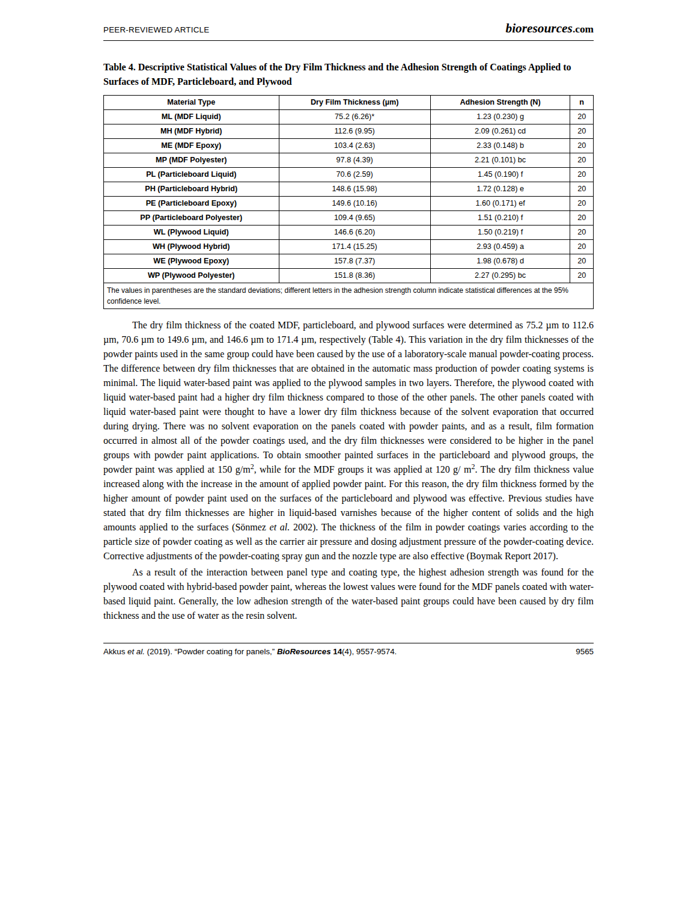PEER-REVIEWED ARTICLE
bioresources.com
Table 4. Descriptive Statistical Values of the Dry Film Thickness and the Adhesion Strength of Coatings Applied to Surfaces of MDF, Particleboard, and Plywood
| Material Type | Dry Film Thickness (µm) | Adhesion Strength (N) | n |
| --- | --- | --- | --- |
| ML (MDF Liquid) | 75.2 (6.26)* | 1.23 (0.230) g | 20 |
| MH (MDF Hybrid) | 112.6 (9.95) | 2.09 (0.261) cd | 20 |
| ME (MDF Epoxy) | 103.4 (2.63) | 2.33 (0.148) b | 20 |
| MP (MDF Polyester) | 97.8 (4.39) | 2.21 (0.101) bc | 20 |
| PL (Particleboard Liquid) | 70.6 (2.59) | 1.45 (0.190) f | 20 |
| PH (Particleboard Hybrid) | 148.6 (15.98) | 1.72 (0.128) e | 20 |
| PE (Particleboard Epoxy) | 149.6 (10.16) | 1.60 (0.171) ef | 20 |
| PP (Particleboard Polyester) | 109.4 (9.65) | 1.51 (0.210) f | 20 |
| WL (Plywood Liquid) | 146.6 (6.20) | 1.50 (0.219) f | 20 |
| WH (Plywood Hybrid) | 171.4 (15.25) | 2.93 (0.459) a | 20 |
| WE (Plywood Epoxy) | 157.8 (7.37) | 1.98 (0.678) d | 20 |
| WP (Plywood Polyester) | 151.8 (8.36) | 2.27 (0.295) bc | 20 |
| The values in parentheses are the standard deviations; different letters in the adhesion strength column indicate statistical differences at the 95% confidence level. |
The dry film thickness of the coated MDF, particleboard, and plywood surfaces were determined as 75.2 µm to 112.6 µm, 70.6 µm to 149.6 µm, and 146.6 µm to 171.4 µm, respectively (Table 4). This variation in the dry film thicknesses of the powder paints used in the same group could have been caused by the use of a laboratory-scale manual powder-coating process. The difference between dry film thicknesses that are obtained in the automatic mass production of powder coating systems is minimal. The liquid water-based paint was applied to the plywood samples in two layers. Therefore, the plywood coated with liquid water-based paint had a higher dry film thickness compared to those of the other panels. The other panels coated with liquid water-based paint were thought to have a lower dry film thickness because of the solvent evaporation that occurred during drying. There was no solvent evaporation on the panels coated with powder paints, and as a result, film formation occurred in almost all of the powder coatings used, and the dry film thicknesses were considered to be higher in the panel groups with powder paint applications. To obtain smoother painted surfaces in the particleboard and plywood groups, the powder paint was applied at 150 g/m2, while for the MDF groups it was applied at 120 g/ m2. The dry film thickness value increased along with the increase in the amount of applied powder paint. For this reason, the dry film thickness formed by the higher amount of powder paint used on the surfaces of the particleboard and plywood was effective. Previous studies have stated that dry film thicknesses are higher in liquid-based varnishes because of the higher content of solids and the high amounts applied to the surfaces (Sönmez et al. 2002). The thickness of the film in powder coatings varies according to the particle size of powder coating as well as the carrier air pressure and dosing adjustment pressure of the powder-coating device. Corrective adjustments of the powder-coating spray gun and the nozzle type are also effective (Boymak Report 2017).
As a result of the interaction between panel type and coating type, the highest adhesion strength was found for the plywood coated with hybrid-based powder paint, whereas the lowest values were found for the MDF panels coated with water-based liquid paint. Generally, the low adhesion strength of the water-based paint groups could have been caused by dry film thickness and the use of water as the resin solvent.
Akkus et al. (2019). “Powder coating for panels,” BioResources 14(4), 9557-9574.
9565